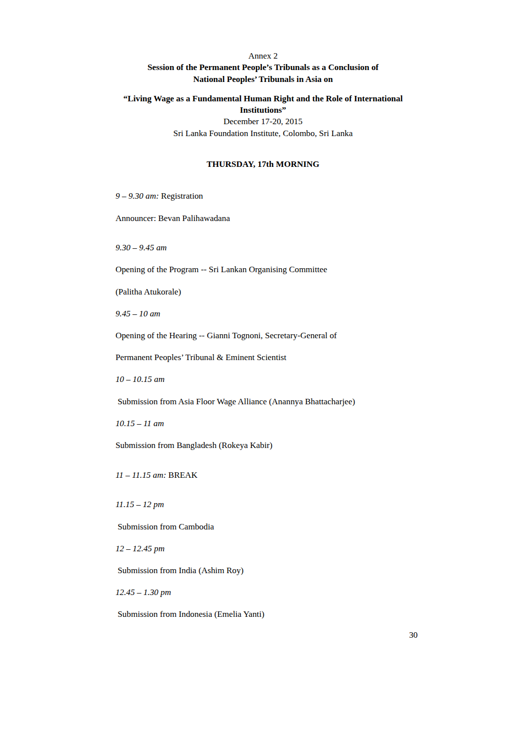Annex 2
Session of the Permanent People’s Tribunals as a Conclusion of
National Peoples’ Tribunals in Asia on
“Living Wage as a Fundamental Human Right and the Role of International Institutions”
December 17-20, 2015
Sri Lanka Foundation Institute, Colombo, Sri Lanka
THURSDAY, 17th MORNING
9 – 9.30 am: Registration
Announcer: Bevan Palihawadana
9.30 – 9.45 am
Opening of the Program -- Sri Lankan Organising Committee
(Palitha Atukorale)
9.45 – 10 am
Opening of the Hearing -- Gianni Tognoni, Secretary-General of
Permanent Peoples’ Tribunal & Eminent Scientist
10 – 10.15 am
Submission from Asia Floor Wage Alliance (Anannya Bhattacharjee)
10.15 – 11 am
Submission from Bangladesh (Rokeya Kabir)
11 – 11.15 am: BREAK
11.15 – 12 pm
Submission from Cambodia
12 – 12.45 pm
Submission from India (Ashim Roy)
12.45 – 1.30 pm
Submission from Indonesia (Emelia Yanti)
30